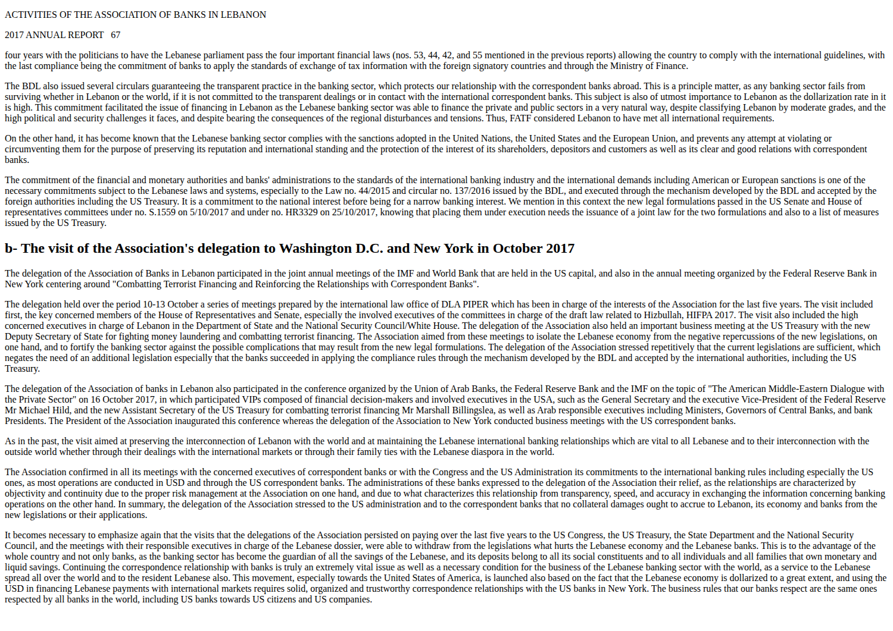ACTIVITIES OF THE ASSOCIATION OF BANKS IN LEBANON
2017 ANNUAL REPORT 67
four years with the politicians to have the Lebanese parliament pass the four important financial laws (nos. 53, 44, 42, and 55 mentioned in the previous reports) allowing the country to comply with the international guidelines, with the last compliance being the commitment of banks to apply the standards of exchange of tax information with the foreign signatory countries and through the Ministry of Finance.
The BDL also issued several circulars guaranteeing the transparent practice in the banking sector, which protects our relationship with the correspondent banks abroad. This is a principle matter, as any banking sector fails from surviving whether in Lebanon or the world, if it is not committed to the transparent dealings or in contact with the international correspondent banks. This subject is also of utmost importance to Lebanon as the dollarization rate in it is high. This commitment facilitated the issue of financing in Lebanon as the Lebanese banking sector was able to finance the private and public sectors in a very natural way, despite classifying Lebanon by moderate grades, and the high political and security challenges it faces, and despite bearing the consequences of the regional disturbances and tensions. Thus, FATF considered Lebanon to have met all international requirements.
On the other hand, it has become known that the Lebanese banking sector complies with the sanctions adopted in the United Nations, the United States and the European Union, and prevents any attempt at violating or circumventing them for the purpose of preserving its reputation and international standing and the protection of the interest of its shareholders, depositors and customers as well as its clear and good relations with correspondent banks.
The commitment of the financial and monetary authorities and banks' administrations to the standards of the international banking industry and the international demands including American or European sanctions is one of the necessary commitments subject to the Lebanese laws and systems, especially to the Law no. 44/2015 and circular no. 137/2016 issued by the BDL, and executed through the mechanism developed by the BDL and accepted by the foreign authorities including the US Treasury. It is a commitment to the national interest before being for a narrow banking interest. We mention in this context the new legal formulations passed in the US Senate and House of representatives committees under no. S.1559 on 5/10/2017 and under no. HR3329 on 25/10/2017, knowing that placing them under execution needs the issuance of a joint law for the two formulations and also to a list of measures issued by the US Treasury.
b- The visit of the Association's delegation to Washington D.C. and New York in October 2017
The delegation of the Association of Banks in Lebanon participated in the joint annual meetings of the IMF and World Bank that are held in the US capital, and also in the annual meeting organized by the Federal Reserve Bank in New York centering around "Combatting Terrorist Financing and Reinforcing the Relationships with Correspondent Banks".
The delegation held over the period 10-13 October a series of meetings prepared by the international law office of DLA PIPER which has been in charge of the interests of the Association for the last five years. The visit included first, the key concerned members of the House of Representatives and Senate, especially the involved executives of the committees in charge of the draft law related to Hizbullah, HIFPA 2017. The visit also included the high concerned executives in charge of Lebanon in the Department of State and the National Security Council/White House. The delegation of the Association also held an important business meeting at the US Treasury with the new Deputy Secretary of State for fighting money laundering and combatting terrorist financing. The Association aimed from these meetings to isolate the Lebanese economy from the negative repercussions of the new legislations, on one hand, and to fortify the banking sector against the possible complications that may result from the new legal formulations. The delegation of the Association stressed repetitively that the current legislations are sufficient, which negates the need of an additional legislation especially that the banks succeeded in applying the compliance rules through the mechanism developed by the BDL and accepted by the international authorities, including the US Treasury.
The delegation of the Association of banks in Lebanon also participated in the conference organized by the Union of Arab Banks, the Federal Reserve Bank and the IMF on the topic of "The American Middle-Eastern Dialogue with the Private Sector" on 16 October 2017, in which participated VIPs composed of financial decision-makers and involved executives in the USA, such as the General Secretary and the executive Vice-President of the Federal Reserve Mr Michael Hild, and the new Assistant Secretary of the US Treasury for combatting terrorist financing Mr Marshall Billingslea, as well as Arab responsible executives including Ministers, Governors of Central Banks, and bank Presidents. The President of the Association inaugurated this conference whereas the delegation of the Association to New York conducted business meetings with the US correspondent banks.
As in the past, the visit aimed at preserving the interconnection of Lebanon with the world and at maintaining the Lebanese international banking relationships which are vital to all Lebanese and to their interconnection with the outside world whether through their dealings with the international markets or through their family ties with the Lebanese diaspora in the world.
The Association confirmed in all its meetings with the concerned executives of correspondent banks or with the Congress and the US Administration its commitments to the international banking rules including especially the US ones, as most operations are conducted in USD and through the US correspondent banks. The administrations of these banks expressed to the delegation of the Association their relief, as the relationships are characterized by objectivity and continuity due to the proper risk management at the Association on one hand, and due to what characterizes this relationship from transparency, speed, and accuracy in exchanging the information concerning banking operations on the other hand. In summary, the delegation of the Association stressed to the US administration and to the correspondent banks that no collateral damages ought to accrue to Lebanon, its economy and banks from the new legislations or their applications.
It becomes necessary to emphasize again that the visits that the delegations of the Association persisted on paying over the last five years to the US Congress, the US Treasury, the State Department and the National Security Council, and the meetings with their responsible executives in charge of the Lebanese dossier, were able to withdraw from the legislations what hurts the Lebanese economy and the Lebanese banks. This is to the advantage of the whole country and not only banks, as the banking sector has become the guardian of all the savings of the Lebanese, and its deposits belong to all its social constituents and to all individuals and all families that own monetary and liquid savings. Continuing the correspondence relationship with banks is truly an extremely vital issue as well as a necessary condition for the business of the Lebanese banking sector with the world, as a service to the Lebanese spread all over the world and to the resident Lebanese also. This movement, especially towards the United States of America, is launched also based on the fact that the Lebanese economy is dollarized to a great extent, and using the USD in financing Lebanese payments with international markets requires solid, organized and trustworthy correspondence relationships with the US banks in New York. The business rules that our banks respect are the same ones respected by all banks in the world, including US banks towards US citizens and US companies.